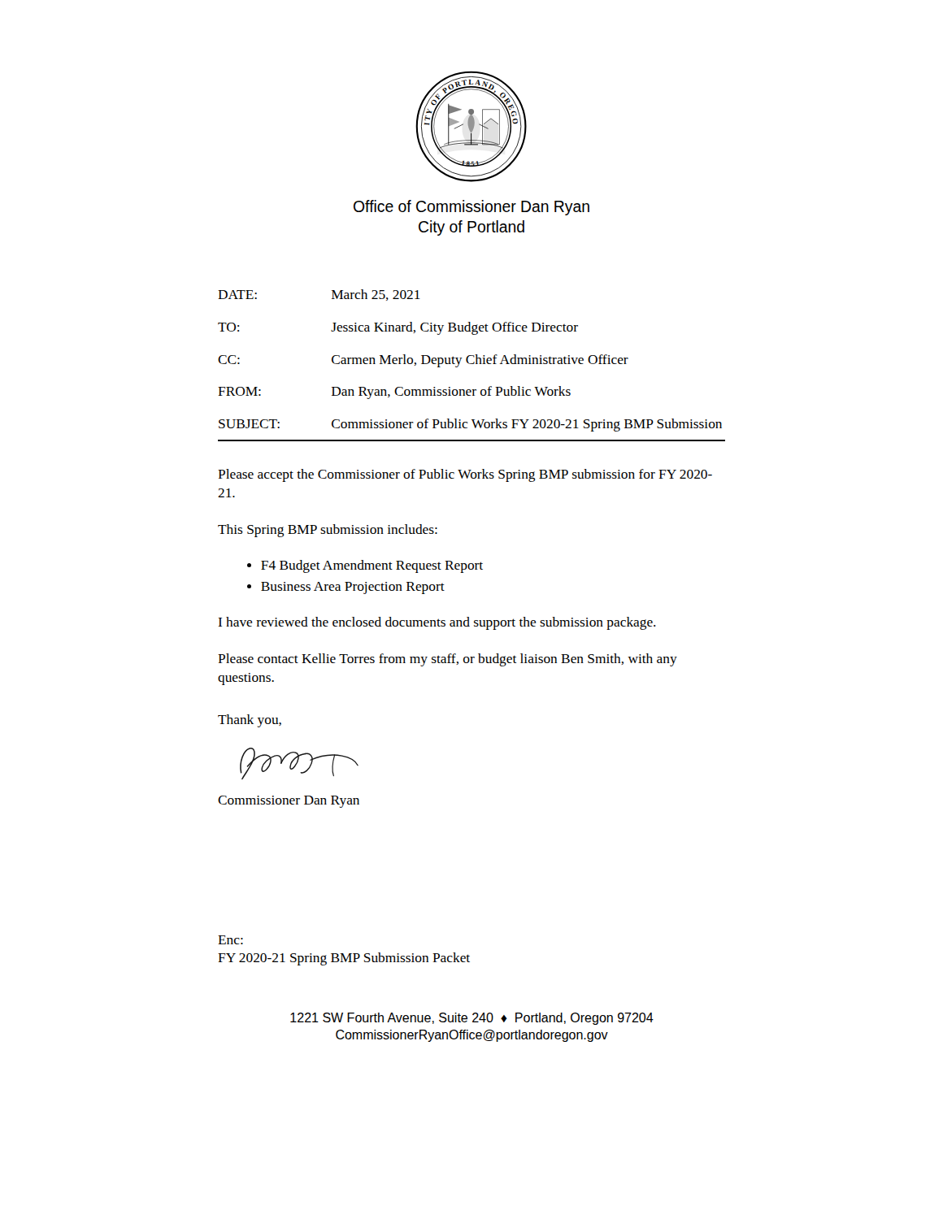CITY OF PORTLAND, OREGON 1851
Office of Commissioner Dan Ryan
City of Portland
| DATE: | March 25, 2021 |
| TO: | Jessica Kinard, City Budget Office Director |
| CC: | Carmen Merlo, Deputy Chief Administrative Officer |
| FROM: | Dan Ryan, Commissioner of Public Works |
| SUBJECT: | Commissioner of Public Works FY 2020-21 Spring BMP Submission |
Please accept the Commissioner of Public Works Spring BMP submission for FY 2020-21.
This Spring BMP submission includes:
F4 Budget Amendment Request Report
Business Area Projection Report
I have reviewed the enclosed documents and support the submission package.
Please contact Kellie Torres from my staff, or budget liaison Ben Smith, with any questions.
Thank you,
Commissioner Dan Ryan
Enc:
FY 2020-21 Spring BMP Submission Packet
1221 SW Fourth Avenue, Suite 240 ♦ Portland, Oregon 97204
CommissionerRyanOffice@portlandoregon.gov